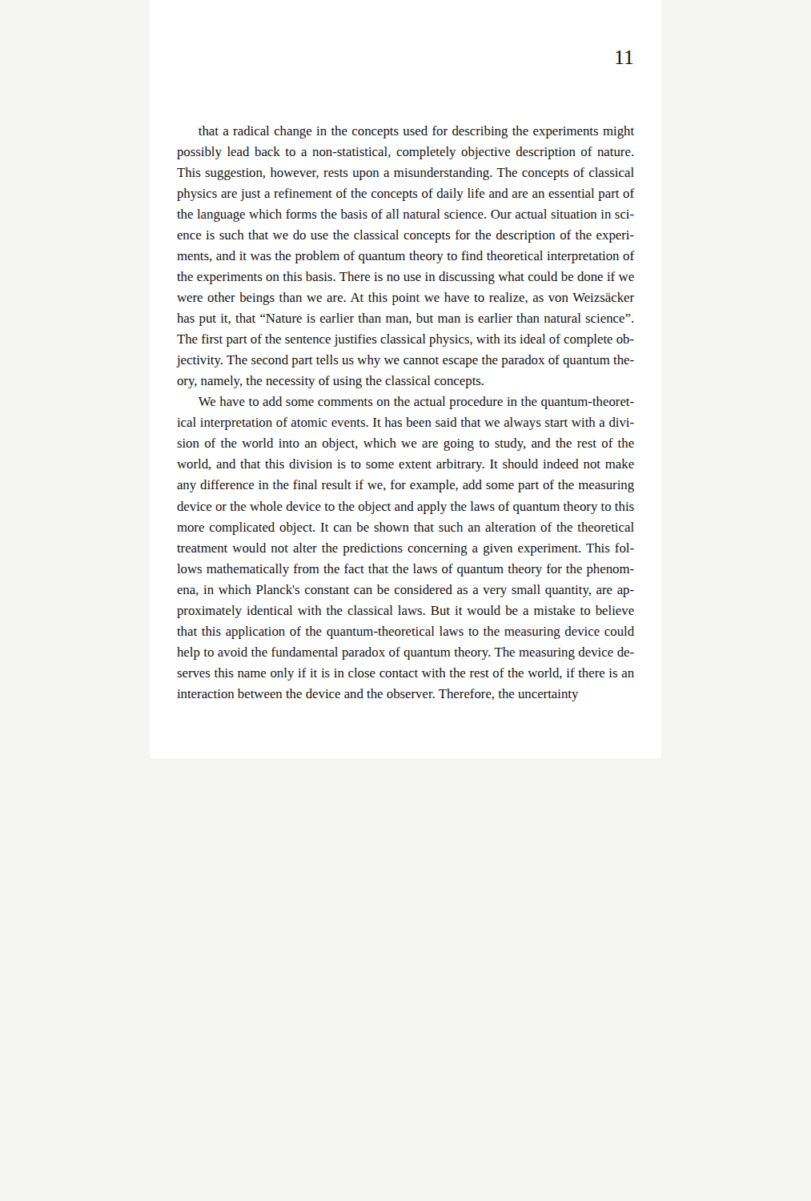11
that a radical change in the concepts used for describing the experiments might possibly lead back to a non-statistical, completely objective description of nature. This suggestion, however, rests upon a misunderstanding. The concepts of classical physics are just a refinement of the concepts of daily life and are an essential part of the language which forms the basis of all natural science. Our actual situation in science is such that we do use the classical concepts for the description of the experiments, and it was the problem of quantum theory to find theoretical interpretation of the experiments on this basis. There is no use in discussing what could be done if we were other beings than we are. At this point we have to realize, as von Weizsäcker has put it, that “Nature is earlier than man, but man is earlier than natural science”. The first part of the sentence justifies classical physics, with its ideal of complete objectivity. The second part tells us why we cannot escape the paradox of quantum theory, namely, the necessity of using the classical concepts.
We have to add some comments on the actual procedure in the quantum-theoretical interpretation of atomic events. It has been said that we always start with a division of the world into an object, which we are going to study, and the rest of the world, and that this division is to some extent arbitrary. It should indeed not make any difference in the final result if we, for example, add some part of the measuring device or the whole device to the object and apply the laws of quantum theory to this more complicated object. It can be shown that such an alteration of the theoretical treatment would not alter the predictions concerning a given experiment. This follows mathematically from the fact that the laws of quantum theory for the phenomena, in which Planck's constant can be considered as a very small quantity, are approximately identical with the classical laws. But it would be a mistake to believe that this application of the quantum-theoretical laws to the measuring device could help to avoid the fundamental paradox of quantum theory. The measuring device deserves this name only if it is in close contact with the rest of the world, if there is an interaction between the device and the observer. Therefore, the uncertainty